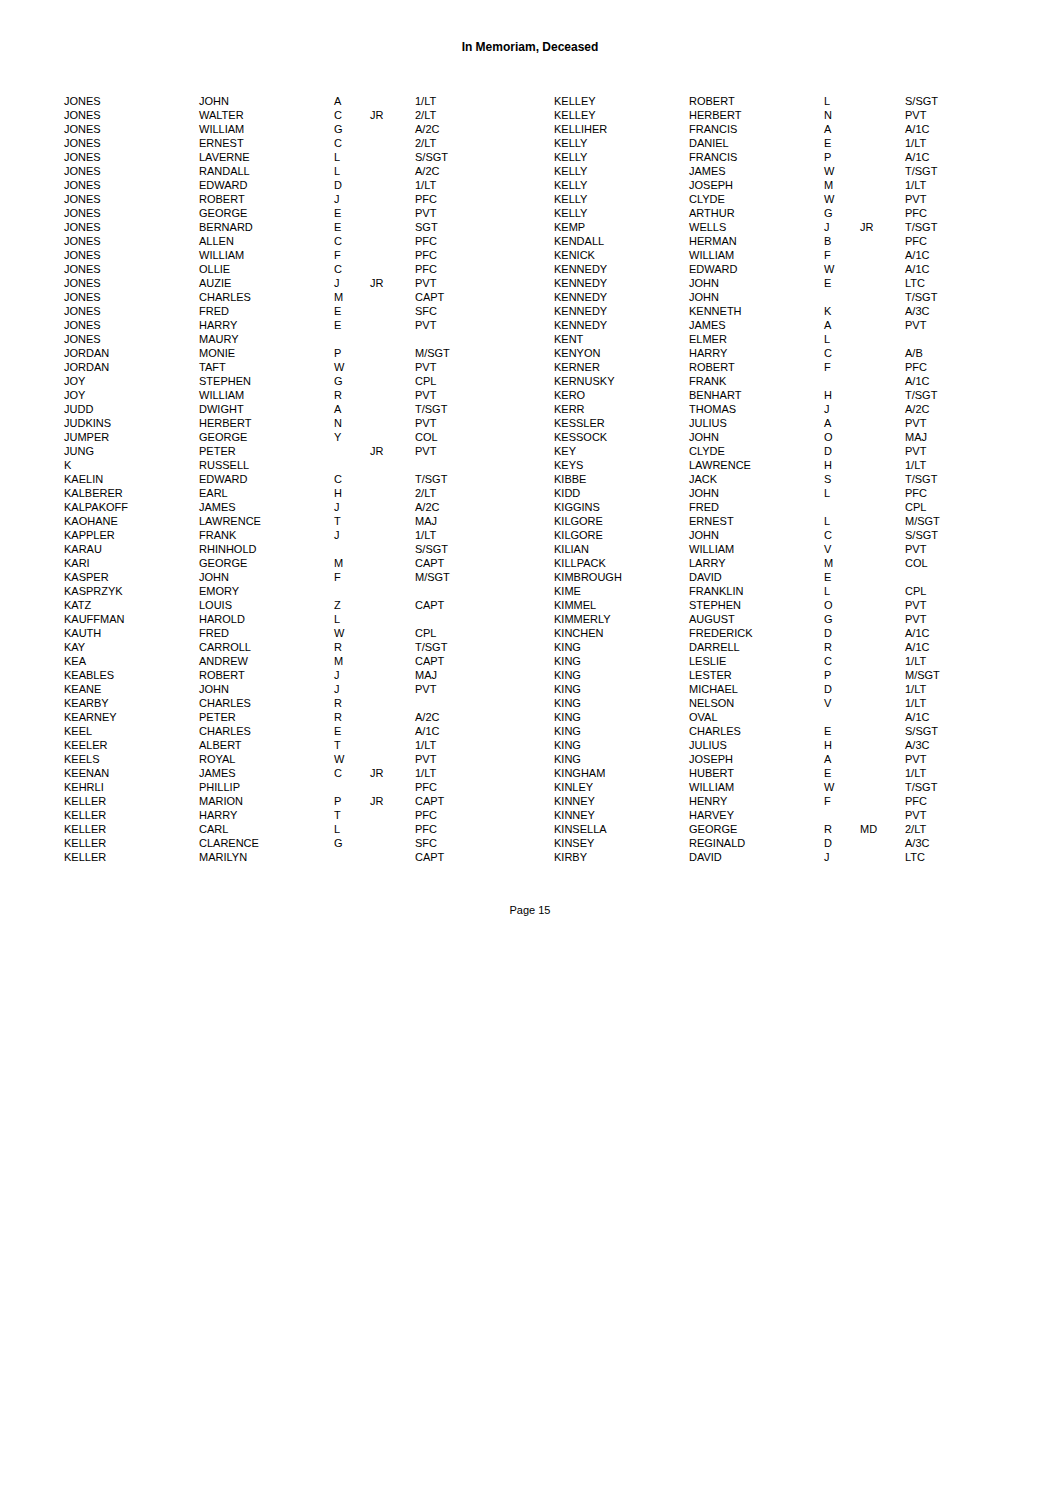In Memoriam, Deceased
| JONES | JOHN | A | | 1/LT |
| JONES | WALTER | C | JR | 2/LT |
| JONES | WILLIAM | G | | A/2C |
| JONES | ERNEST | C | | 2/LT |
| JONES | LAVERNE | L | | S/SGT |
| JONES | RANDALL | L | | A/2C |
| JONES | EDWARD | D | | 1/LT |
| JONES | ROBERT | J | | PFC |
| JONES | GEORGE | E | | PVT |
| JONES | BERNARD | E | | SGT |
| JONES | ALLEN | C | | PFC |
| JONES | WILLIAM | F | | PFC |
| JONES | OLLIE | C | | PFC |
| JONES | AUZIE | J | JR | PVT |
| JONES | CHARLES | M | | CAPT |
| JONES | FRED | E | | SFC |
| JONES | HARRY | E | | PVT |
| JONES | MAURY | | | |
| JORDAN | MONIE | P | | M/SGT |
| JORDAN | TAFT | W | | PVT |
| JOY | STEPHEN | G | | CPL |
| JOY | WILLIAM | R | | PVT |
| JUDD | DWIGHT | A | | T/SGT |
| JUDKINS | HERBERT | N | | PVT |
| JUMPER | GEORGE | Y | | COL |
| JUNG | PETER | | JR | PVT |
| K | RUSSELL | | | |
| KAELIN | EDWARD | C | | T/SGT |
| KALBERER | EARL | H | | 2/LT |
| KALPAKOFF | JAMES | J | | A/2C |
| KAOHANE | LAWRENCE | T | | MAJ |
| KAPPLER | FRANK | J | | 1/LT |
| KARAU | RHINHOLD | | | S/SGT |
| KARI | GEORGE | M | | CAPT |
| KASPER | JOHN | F | | M/SGT |
| KASPRZYK | EMORY | | | |
| KATZ | LOUIS | Z | | CAPT |
| KAUFFMAN | HAROLD | L | | |
| KAUTH | FRED | W | | CPL |
| KAY | CARROLL | R | | T/SGT |
| KEA | ANDREW | M | | CAPT |
| KEABLES | ROBERT | J | | MAJ |
| KEANE | JOHN | J | | PVT |
| KEARBY | CHARLES | R | | |
| KEARNEY | PETER | R | | A/2C |
| KEEL | CHARLES | E | | A/1C |
| KEELER | ALBERT | T | | 1/LT |
| KEELS | ROYAL | W | | PVT |
| KEENAN | JAMES | C | JR | 1/LT |
| KEHRLI | PHILLIP | | | PFC |
| KELLER | MARION | P | JR | CAPT |
| KELLER | HARRY | T | | PFC |
| KELLER | CARL | L | | PFC |
| KELLER | CLARENCE | G | | SFC |
| KELLER | MARILYN | | | CAPT |
| KELLEY | ROBERT | L | | S/SGT |
| KELLEY | HERBERT | N | | PVT |
| KELLIHER | FRANCIS | A | | A/1C |
| KELLY | DANIEL | E | | 1/LT |
| KELLY | FRANCIS | P | | A/1C |
| KELLY | JAMES | W | | T/SGT |
| KELLY | JOSEPH | M | | 1/LT |
| KELLY | CLYDE | W | | PVT |
| KELLY | ARTHUR | G | | PFC |
| KEMP | WELLS | J | JR | T/SGT |
| KENDALL | HERMAN | B | | PFC |
| KENICK | WILLIAM | F | | A/1C |
| KENNEDY | EDWARD | W | | A/1C |
| KENNEDY | JOHN | E | | LTC |
| KENNEDY | JOHN | | | T/SGT |
| KENNEDY | KENNETH | K | | A/3C |
| KENNEDY | JAMES | A | | PVT |
| KENT | ELMER | L | | |
| KENYON | HARRY | C | | A/B |
| KERNER | ROBERT | F | | PFC |
| KERNUSKY | FRANK | | | A/1C |
| KERO | BENHART | H | | T/SGT |
| KERR | THOMAS | J | | A/2C |
| KESSLER | JULIUS | A | | PVT |
| KESSOCK | JOHN | O | | MAJ |
| KEY | CLYDE | D | | PVT |
| KEYS | LAWRENCE | H | | 1/LT |
| KIBBE | JACK | S | | T/SGT |
| KIDD | JOHN | L | | PFC |
| KIGGINS | FRED | | | CPL |
| KILGORE | ERNEST | L | | M/SGT |
| KILGORE | JOHN | C | | S/SGT |
| KILIAN | WILLIAM | V | | PVT |
| KILLPACK | LARRY | M | | COL |
| KIMBROUGH | DAVID | E | | |
| KIME | FRANKLIN | L | | CPL |
| KIMMEL | STEPHEN | O | | PVT |
| KIMMERLY | AUGUST | G | | PVT |
| KINCHEN | FREDERICK | D | | A/1C |
| KING | DARRELL | R | | A/1C |
| KING | LESLIE | C | | 1/LT |
| KING | LESTER | P | | M/SGT |
| KING | MICHAEL | D | | 1/LT |
| KING | NELSON | V | | 1/LT |
| KING | OVAL | | | A/1C |
| KING | CHARLES | E | | S/SGT |
| KING | JULIUS | H | | A/3C |
| KING | JOSEPH | A | | PVT |
| KINGHAM | HUBERT | E | | 1/LT |
| KINLEY | WILLIAM | W | | T/SGT |
| KINNEY | HENRY | F | | PFC |
| KINNEY | HARVEY | | | PVT |
| KINSELLA | GEORGE | R | MD | 2/LT |
| KINSEY | REGINALD | D | | A/3C |
| KIRBY | DAVID | J | | LTC |
Page 15